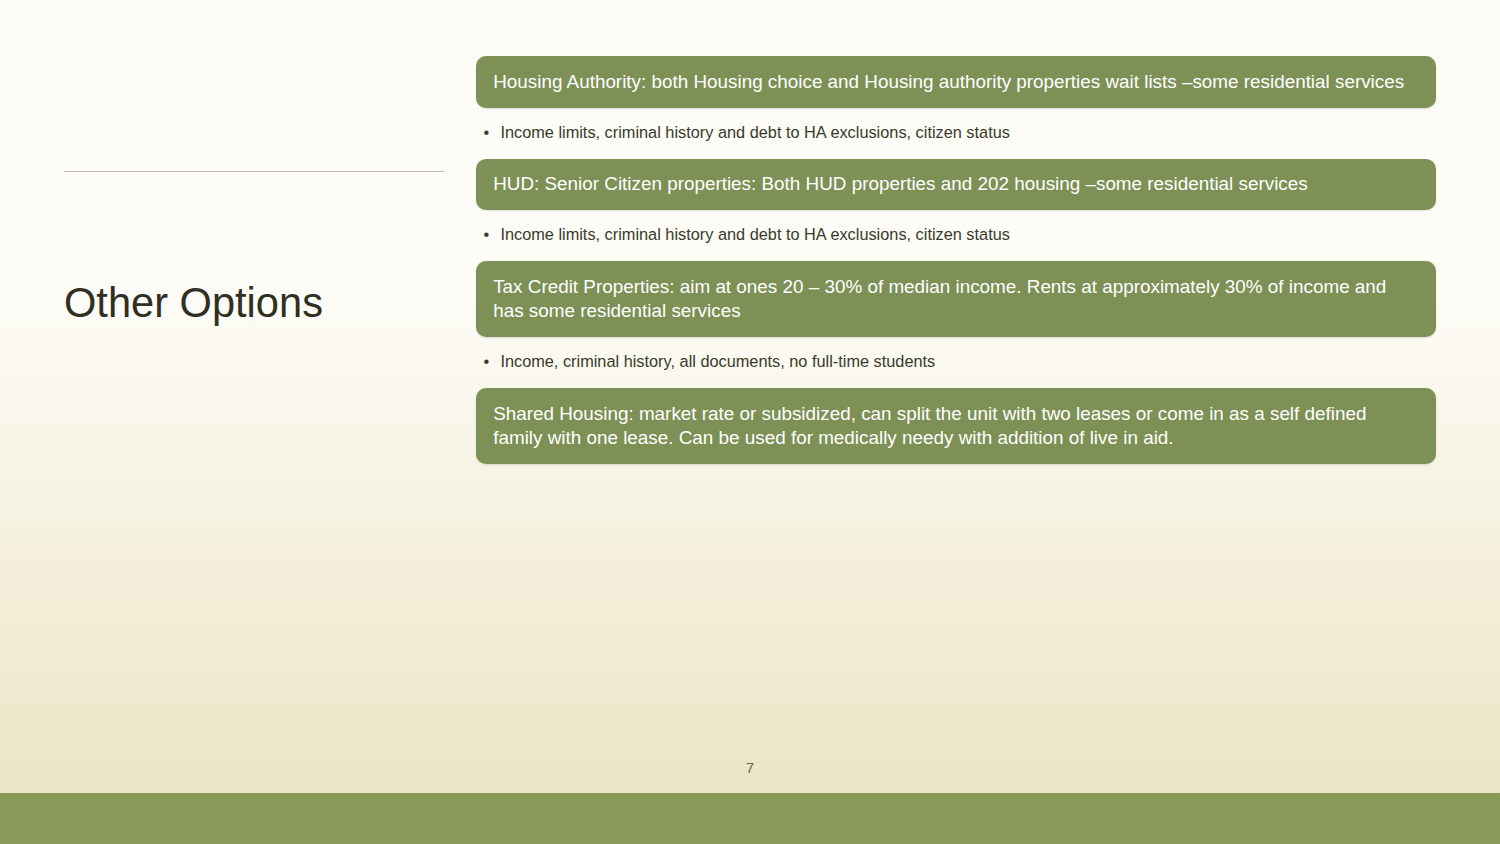Other Options
Housing Authority: both Housing choice and Housing authority properties wait lists –some residential services
Income limits, criminal history and debt to HA exclusions, citizen status
HUD: Senior Citizen properties: Both HUD properties and 202 housing –some residential services
Income limits, criminal history and debt to HA exclusions, citizen status
Tax Credit Properties: aim at ones 20 – 30% of median income. Rents at approximately 30% of income and has some residential services
Income, criminal history, all documents, no full-time students
Shared Housing: market rate or subsidized, can split the unit with two leases or come in as a self defined family with one lease. Can be used for medically needy with addition of live in aid.
7